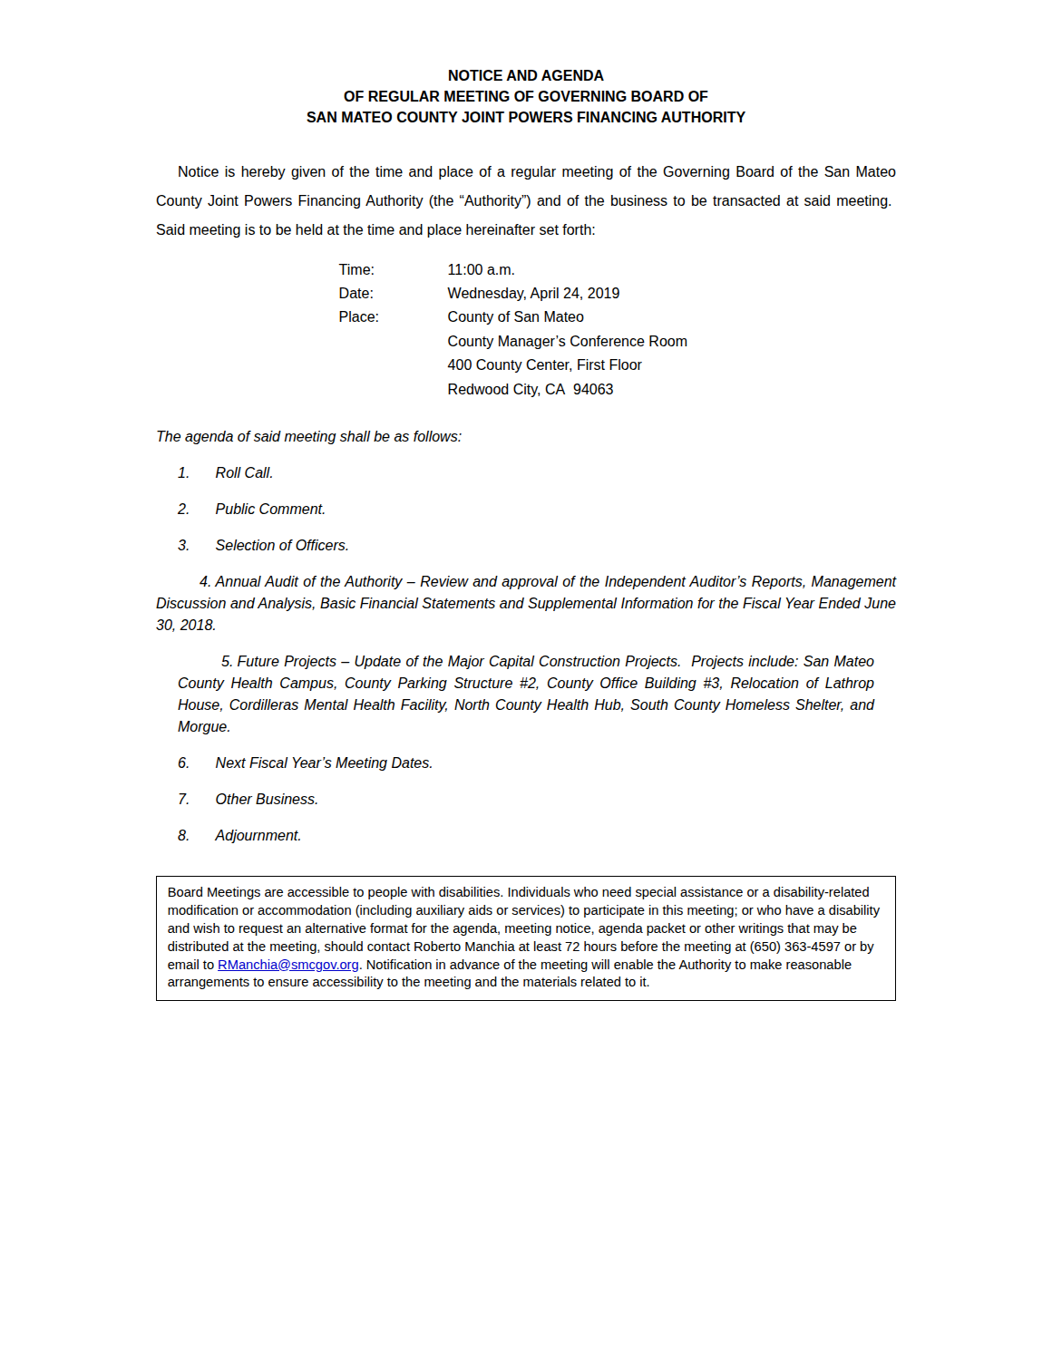Notice and Agenda of Regular Meeting of Governing Board of San Mateo County Joint Powers Financing Authority
Notice is hereby given of the time and place of a regular meeting of the Governing Board of the San Mateo County Joint Powers Financing Authority (the “Authority”) and of the business to be transacted at said meeting. Said meeting is to be held at the time and place hereinafter set forth:
Time:
11:00 a.m.
Date:
Wednesday, April 24, 2019
Place:
County of San Mateo
County Manager’s Conference Room
400 County Center, First Floor
Redwood City, CA 94063
The agenda of said meeting shall be as follows:
Roll Call.
Public Comment.
Selection of Officers.
Annual Audit of the Authority – Review and approval of the Independent Auditor’s Reports, Management Discussion and Analysis, Basic Financial Statements and Supplemental Information for the Fiscal Year Ended June 30, 2018.
Future Projects – Update of the Major Capital Construction Projects. Projects include: San Mateo County Health Campus, County Parking Structure #2, County Office Building #3, Relocation of Lathrop House, Cordilleras Mental Health Facility, North County Health Hub, South County Homeless Shelter, and Morgue.
Next Fiscal Year’s Meeting Dates.
Other Business.
Adjournment.
Board Meetings are accessible to people with disabilities. Individuals who need special assistance or a disability-related modification or accommodation (including auxiliary aids or services) to participate in this meeting; or who have a disability and wish to request an alternative format for the agenda, meeting notice, agenda packet or other writings that may be distributed at the meeting, should contact Roberto Manchia at least 72 hours before the meeting at (650) 363-4597 or by email to RManchia@smcgov.org. Notification in advance of the meeting will enable the Authority to make reasonable arrangements to ensure accessibility to the meeting and the materials related to it.